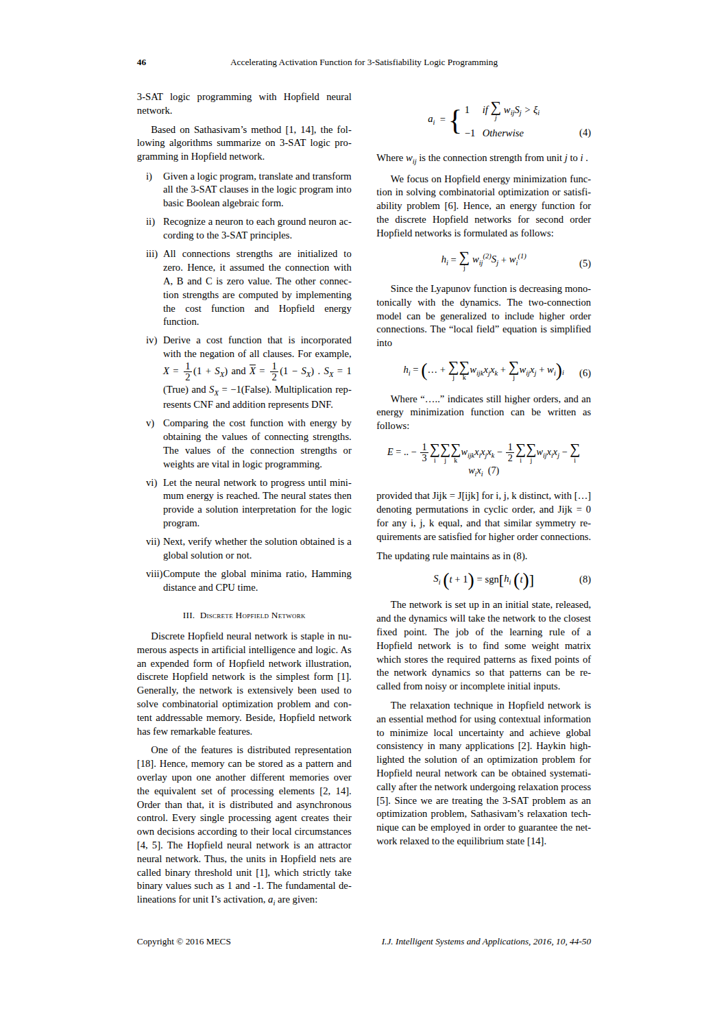46
Accelerating Activation Function for 3-Satisfiability Logic Programming
3-SAT logic programming with Hopfield neural network.
Based on Sathasivam’s method [1, 14], the following algorithms summarize on 3-SAT logic programming in Hopfield network.
i) Given a logic program, translate and transform all the 3-SAT clauses in the logic program into basic Boolean algebraic form.
ii) Recognize a neuron to each ground neuron according to the 3-SAT principles.
iii) All connections strengths are initialized to zero. Hence, it assumed the connection with A, B and C is zero value. The other connection strengths are computed by implementing the cost function and Hopfield energy function.
iv) Derive a cost function that is incorporated with the negation of all clauses. For example, X = 12(1 + SX) and X = 12(1 − SX) . SX = 1 (True) and SX = −1(False). Multiplication represents CNF and addition represents DNF.
v) Comparing the cost function with energy by obtaining the values of connecting strengths. The values of the connection strengths or weights are vital in logic programming.
vi) Let the neural network to progress until minimum energy is reached. The neural states then provide a solution interpretation for the logic program.
vii) Next, verify whether the solution obtained is a global solution or not.
viii) Compute the global minima ratio, Hamming distance and CPU time.
III. Discrete Hopfield Network
Discrete Hopfield neural network is staple in numerous aspects in artificial intelligence and logic. As an expended form of Hopfield network illustration, discrete Hopfield network is the simplest form [1]. Generally, the network is extensively been used to solve combinatorial optimization problem and content addressable memory. Beside, Hopfield network has few remarkable features.
One of the features is distributed representation [18]. Hence, memory can be stored as a pattern and overlay upon one another different memories over the equivalent set of processing elements [2, 14]. Order than that, it is distributed and asynchronous control. Every single processing agent creates their own decisions according to their local circumstances [4, 5]. The Hopfield neural network is an attractor neural network. Thus, the units in Hopfield nets are called binary threshold unit [1], which strictly take binary values such as 1 and -1. The fundamental delineations for unit I’s activation, ai are given:
ai = { 1 if ∑j wijSj > ξi −1 Otherwise
(4)
Where wij is the connection strength from unit j to i .
We focus on Hopfield energy minimization function in solving combinatorial optimization or satisfiability problem [6]. Hence, an energy function for the discrete Hopfield networks for second order Hopfield networks is formulated as follows:
hi = ∑j wij(2)Sj + wi(1)
(5)
Since the Lyapunov function is decreasing monotonically with the dynamics. The two-connection model can be generalized to include higher order connections. The “local field” equation is simplified into
hi = (… + ∑j∑k wijkxjxk + ∑j wijxj + wi)i
(6)
Where “…..” indicates still higher orders, and an energy minimization function can be written as follows:
E = .. − 13∑i∑j∑k wijkxixjxk − 12∑i∑j wijxixj − ∑i wixi (7)
provided that Jijk = J[ijk] for i, j, k distinct, with […] denoting permutations in cyclic order, and Jijk = 0 for any i, j, k equal, and that similar symmetry requirements are satisfied for higher order connections.
The updating rule maintains as in (8).
Si (t + 1) = sgn[hi (t)]
(8)
The network is set up in an initial state, released, and the dynamics will take the network to the closest fixed point. The job of the learning rule of a Hopfield network is to find some weight matrix which stores the required patterns as fixed points of the network dynamics so that patterns can be recalled from noisy or incomplete initial inputs.
The relaxation technique in Hopfield network is an essential method for using contextual information to minimize local uncertainty and achieve global consistency in many applications [2]. Haykin highlighted the solution of an optimization problem for Hopfield neural network can be obtained systematically after the network undergoing relaxation process [5]. Since we are treating the 3-SAT problem as an optimization problem, Sathasivam’s relaxation technique can be employed in order to guarantee the network relaxed to the equilibrium state [14].
Copyright © 2016 MECS
I.J. Intelligent Systems and Applications, 2016, 10, 44-50